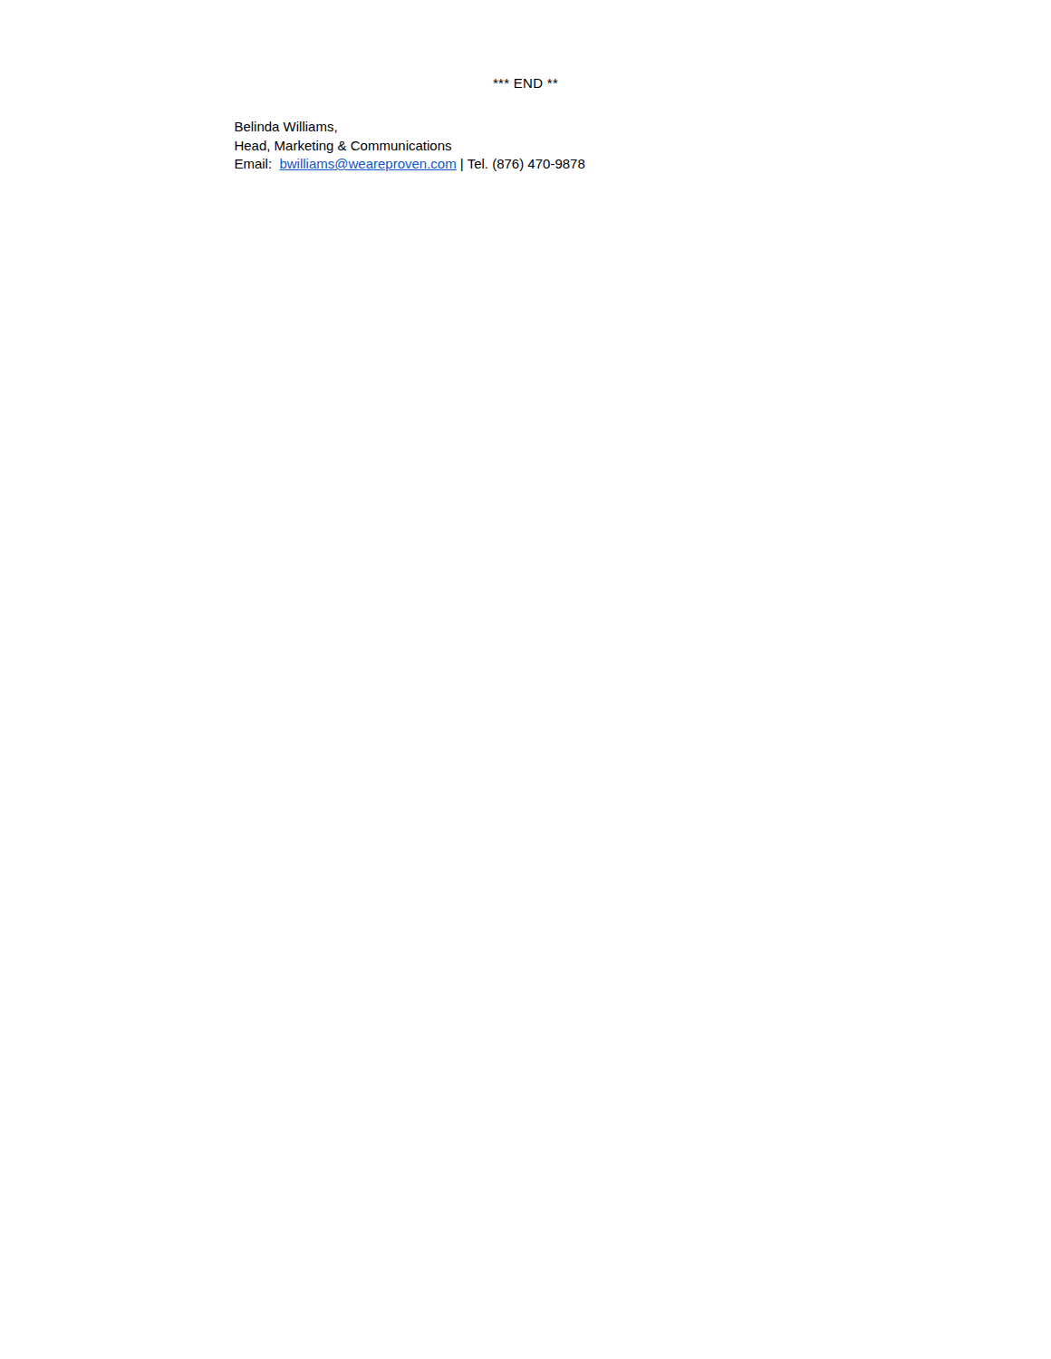*** END **
Belinda Williams,
Head, Marketing & Communications
Email: bwilliams@weareproven.com | Tel. (876) 470-9878